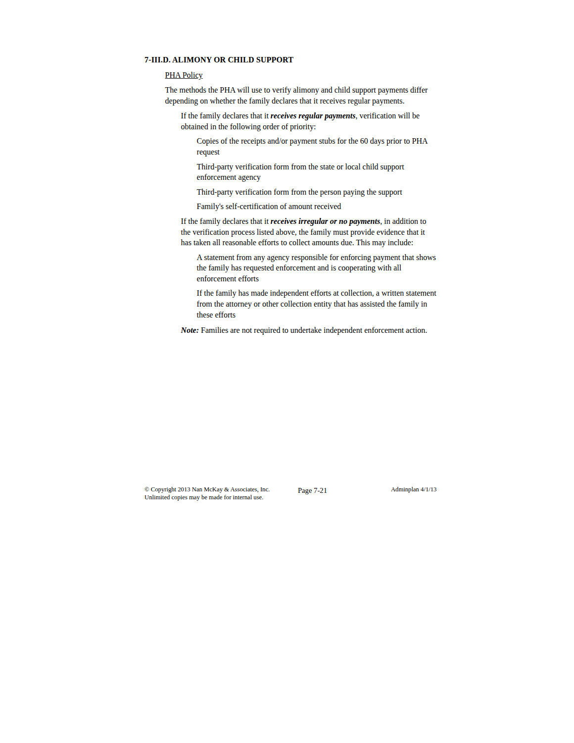7-III.D. ALIMONY OR CHILD SUPPORT
PHA Policy
The methods the PHA will use to verify alimony and child support payments differ depending on whether the family declares that it receives regular payments.
If the family declares that it receives regular payments, verification will be obtained in the following order of priority:
Copies of the receipts and/or payment stubs for the 60 days prior to PHA request
Third-party verification form from the state or local child support enforcement agency
Third-party verification form from the person paying the support
Family's self-certification of amount received
If the family declares that it receives irregular or no payments, in addition to the verification process listed above, the family must provide evidence that it has taken all reasonable efforts to collect amounts due. This may include:
A statement from any agency responsible for enforcing payment that shows the family has requested enforcement and is cooperating with all enforcement efforts
If the family has made independent efforts at collection, a written statement from the attorney or other collection entity that has assisted the family in these efforts
Note: Families are not required to undertake independent enforcement action.
| © Copyright 2013 Nan McKay & Associates, Inc. Unlimited copies may be made for internal use. | Page 7-21 | Adminplan 4/1/13 |